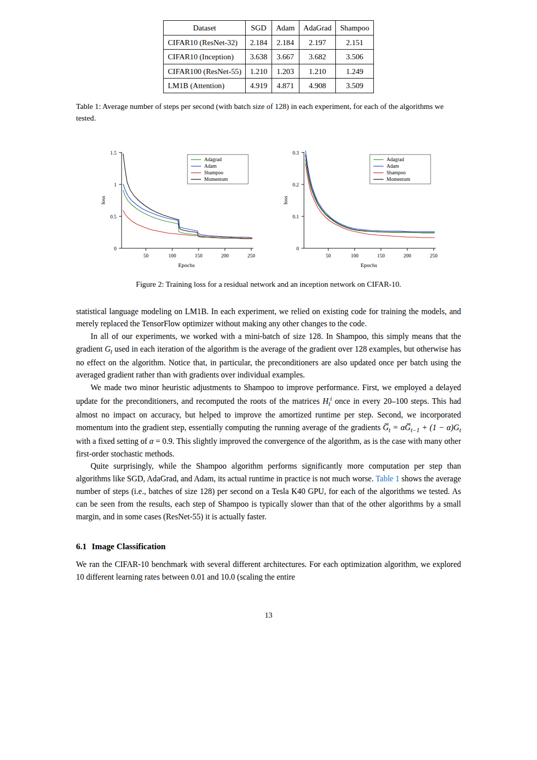| Dataset | SGD | Adam | AdaGrad | Shampoo |
| --- | --- | --- | --- | --- |
| CIFAR10 (ResNet-32) | 2.184 | 2.184 | 2.197 | 2.151 |
| CIFAR10 (Inception) | 3.638 | 3.667 | 3.682 | 3.506 |
| CIFAR100 (ResNet-55) | 1.210 | 1.203 | 1.210 | 1.249 |
| LM1B (Attention) | 4.919 | 4.871 | 4.908 | 3.509 |
Table 1: Average number of steps per second (with batch size of 128) in each experiment, for each of the algorithms we tested.
0 0.5 1 1.5 50 100 150 200 250 Epochs loss Adagrad Adam Shampoo Momentum 0 0.1 0.2 0.3 50 100 150 200 250 Epochs loss Adagrad Adam Shampoo Momentum
Figure 2: Training loss for a residual network and an inception network on CIFAR-10.
statistical language modeling on LM1B. In each experiment, we relied on existing code for training the models, and merely replaced the TensorFlow optimizer without making any other changes to the code.
In all of our experiments, we worked with a mini-batch of size 128. In Shampoo, this simply means that the gradient Gt used in each iteration of the algorithm is the average of the gradient over 128 examples, but otherwise has no effect on the algorithm. Notice that, in particular, the preconditioners are also updated once per batch using the averaged gradient rather than with gradients over individual examples.
We made two minor heuristic adjustments to Shampoo to improve performance. First, we employed a delayed update for the preconditioners, and recomputed the roots of the matrices Hti once in every 20–100 steps. This had almost no impact on accuracy, but helped to improve the amortized runtime per step. Second, we incorporated momentum into the gradient step, essentially computing the running average of the gradients G̅t = αG̅t−1 + (1 − α)Gt with a fixed setting of α = 0.9. This slightly improved the convergence of the algorithm, as is the case with many other first-order stochastic methods.
Quite surprisingly, while the Shampoo algorithm performs significantly more computation per step than algorithms like SGD, AdaGrad, and Adam, its actual runtime in practice is not much worse. Table 1 shows the average number of steps (i.e., batches of size 128) per second on a Tesla K40 GPU, for each of the algorithms we tested. As can be seen from the results, each step of Shampoo is typically slower than that of the other algorithms by a small margin, and in some cases (ResNet-55) it is actually faster.
6.1 Image Classification
We ran the CIFAR-10 benchmark with several different architectures. For each optimization algorithm, we explored 10 different learning rates between 0.01 and 10.0 (scaling the entire
13